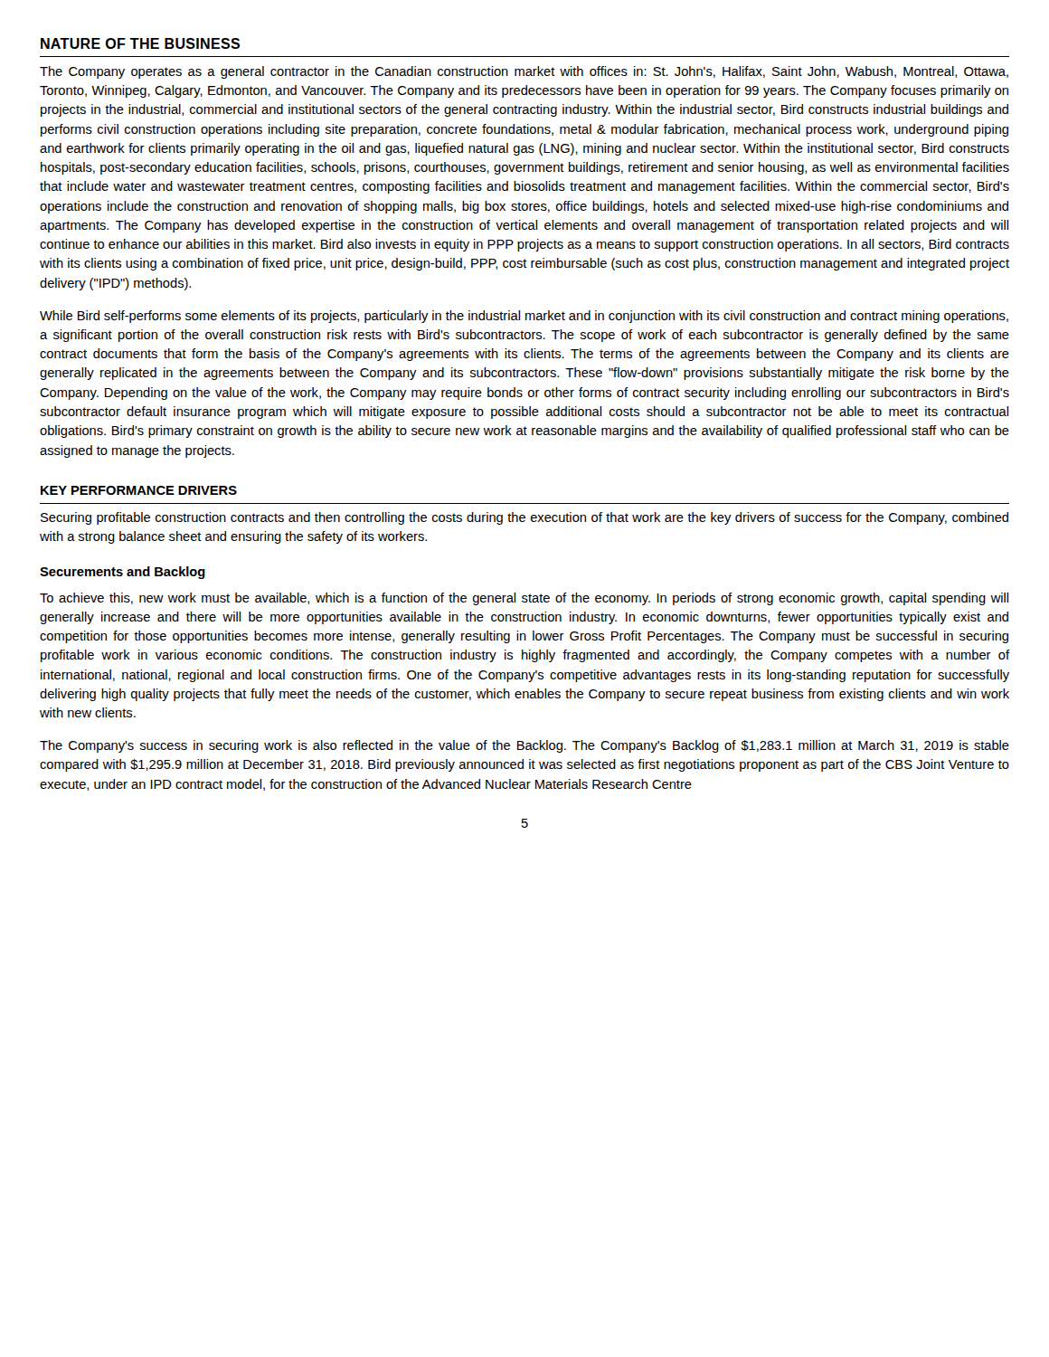NATURE OF THE BUSINESS
The Company operates as a general contractor in the Canadian construction market with offices in: St. John's, Halifax, Saint John, Wabush, Montreal, Ottawa, Toronto, Winnipeg, Calgary, Edmonton, and Vancouver. The Company and its predecessors have been in operation for 99 years. The Company focuses primarily on projects in the industrial, commercial and institutional sectors of the general contracting industry. Within the industrial sector, Bird constructs industrial buildings and performs civil construction operations including site preparation, concrete foundations, metal & modular fabrication, mechanical process work, underground piping and earthwork for clients primarily operating in the oil and gas, liquefied natural gas (LNG), mining and nuclear sector. Within the institutional sector, Bird constructs hospitals, post-secondary education facilities, schools, prisons, courthouses, government buildings, retirement and senior housing, as well as environmental facilities that include water and wastewater treatment centres, composting facilities and biosolids treatment and management facilities. Within the commercial sector, Bird's operations include the construction and renovation of shopping malls, big box stores, office buildings, hotels and selected mixed-use high-rise condominiums and apartments. The Company has developed expertise in the construction of vertical elements and overall management of transportation related projects and will continue to enhance our abilities in this market. Bird also invests in equity in PPP projects as a means to support construction operations. In all sectors, Bird contracts with its clients using a combination of fixed price, unit price, design-build, PPP, cost reimbursable (such as cost plus, construction management and integrated project delivery ("IPD") methods).
While Bird self-performs some elements of its projects, particularly in the industrial market and in conjunction with its civil construction and contract mining operations, a significant portion of the overall construction risk rests with Bird's subcontractors. The scope of work of each subcontractor is generally defined by the same contract documents that form the basis of the Company's agreements with its clients. The terms of the agreements between the Company and its clients are generally replicated in the agreements between the Company and its subcontractors. These "flow-down" provisions substantially mitigate the risk borne by the Company. Depending on the value of the work, the Company may require bonds or other forms of contract security including enrolling our subcontractors in Bird's subcontractor default insurance program which will mitigate exposure to possible additional costs should a subcontractor not be able to meet its contractual obligations. Bird's primary constraint on growth is the ability to secure new work at reasonable margins and the availability of qualified professional staff who can be assigned to manage the projects.
KEY PERFORMANCE DRIVERS
Securing profitable construction contracts and then controlling the costs during the execution of that work are the key drivers of success for the Company, combined with a strong balance sheet and ensuring the safety of its workers.
Securements and Backlog
To achieve this, new work must be available, which is a function of the general state of the economy. In periods of strong economic growth, capital spending will generally increase and there will be more opportunities available in the construction industry. In economic downturns, fewer opportunities typically exist and competition for those opportunities becomes more intense, generally resulting in lower Gross Profit Percentages. The Company must be successful in securing profitable work in various economic conditions. The construction industry is highly fragmented and accordingly, the Company competes with a number of international, national, regional and local construction firms. One of the Company's competitive advantages rests in its long-standing reputation for successfully delivering high quality projects that fully meet the needs of the customer, which enables the Company to secure repeat business from existing clients and win work with new clients.
The Company's success in securing work is also reflected in the value of the Backlog. The Company's Backlog of $1,283.1 million at March 31, 2019 is stable compared with $1,295.9 million at December 31, 2018. Bird previously announced it was selected as first negotiations proponent as part of the CBS Joint Venture to execute, under an IPD contract model, for the construction of the Advanced Nuclear Materials Research Centre
5